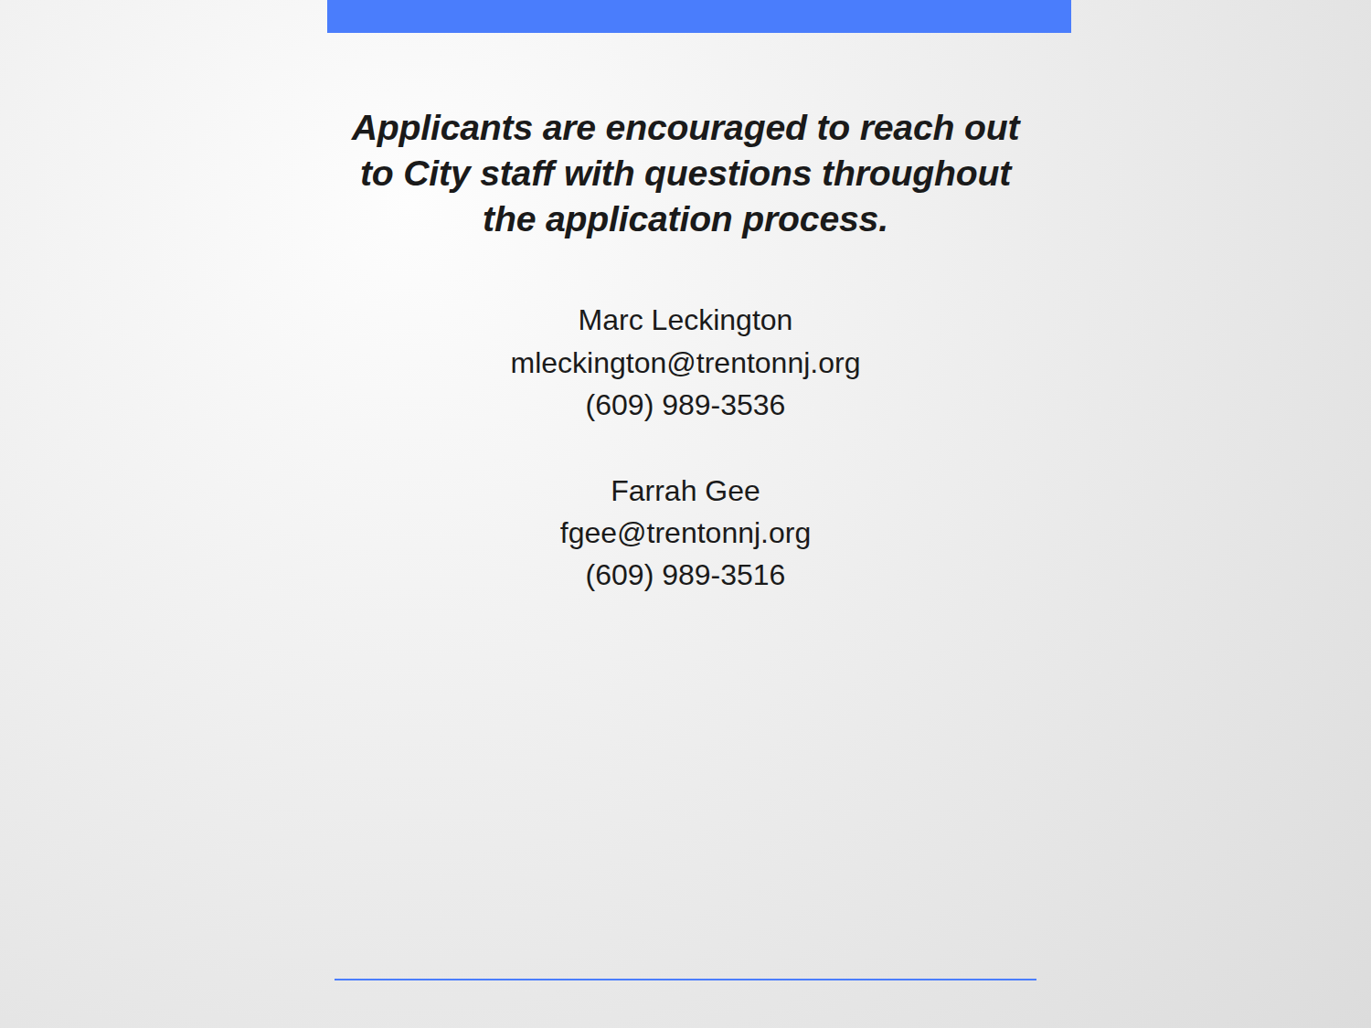Applicants are encouraged to reach out to City staff with questions throughout the application process.
Marc Leckington
mleckington@trentonnj.org
(609) 989-3536
Farrah Gee
fgee@trentonnj.org
(609) 989-3516